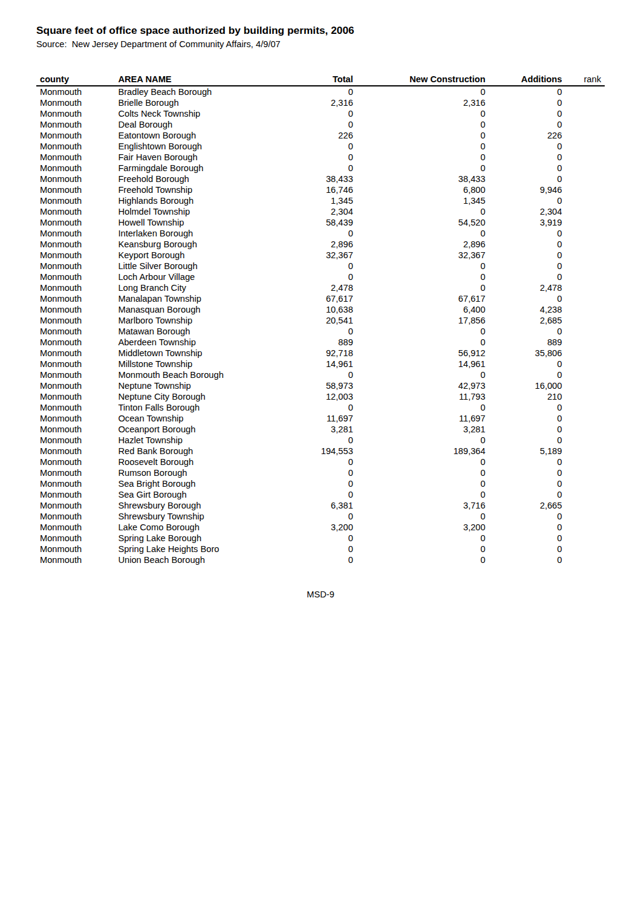Square feet of office space authorized by building permits, 2006
Source: New Jersey Department of Community Affairs, 4/9/07
| county | AREA NAME | Total | New Construction | Additions | rank |
| --- | --- | --- | --- | --- | --- |
| Monmouth | Bradley Beach Borough | 0 | 0 | 0 | |
| Monmouth | Brielle Borough | 2,316 | 2,316 | 0 | |
| Monmouth | Colts Neck Township | 0 | 0 | 0 | |
| Monmouth | Deal Borough | 0 | 0 | 0 | |
| Monmouth | Eatontown Borough | 226 | 0 | 226 | |
| Monmouth | Englishtown Borough | 0 | 0 | 0 | |
| Monmouth | Fair Haven Borough | 0 | 0 | 0 | |
| Monmouth | Farmingdale Borough | 0 | 0 | 0 | |
| Monmouth | Freehold Borough | 38,433 | 38,433 | 0 | |
| Monmouth | Freehold Township | 16,746 | 6,800 | 9,946 | |
| Monmouth | Highlands Borough | 1,345 | 1,345 | 0 | |
| Monmouth | Holmdel Township | 2,304 | 0 | 2,304 | |
| Monmouth | Howell Township | 58,439 | 54,520 | 3,919 | |
| Monmouth | Interlaken Borough | 0 | 0 | 0 | |
| Monmouth | Keansburg Borough | 2,896 | 2,896 | 0 | |
| Monmouth | Keyport Borough | 32,367 | 32,367 | 0 | |
| Monmouth | Little Silver Borough | 0 | 0 | 0 | |
| Monmouth | Loch Arbour Village | 0 | 0 | 0 | |
| Monmouth | Long Branch City | 2,478 | 0 | 2,478 | |
| Monmouth | Manalapan Township | 67,617 | 67,617 | 0 | |
| Monmouth | Manasquan Borough | 10,638 | 6,400 | 4,238 | |
| Monmouth | Marlboro Township | 20,541 | 17,856 | 2,685 | |
| Monmouth | Matawan Borough | 0 | 0 | 0 | |
| Monmouth | Aberdeen Township | 889 | 0 | 889 | |
| Monmouth | Middletown Township | 92,718 | 56,912 | 35,806 | |
| Monmouth | Millstone Township | 14,961 | 14,961 | 0 | |
| Monmouth | Monmouth Beach Borough | 0 | 0 | 0 | |
| Monmouth | Neptune Township | 58,973 | 42,973 | 16,000 | |
| Monmouth | Neptune City Borough | 12,003 | 11,793 | 210 | |
| Monmouth | Tinton Falls Borough | 0 | 0 | 0 | |
| Monmouth | Ocean Township | 11,697 | 11,697 | 0 | |
| Monmouth | Oceanport Borough | 3,281 | 3,281 | 0 | |
| Monmouth | Hazlet Township | 0 | 0 | 0 | |
| Monmouth | Red Bank Borough | 194,553 | 189,364 | 5,189 | |
| Monmouth | Roosevelt Borough | 0 | 0 | 0 | |
| Monmouth | Rumson Borough | 0 | 0 | 0 | |
| Monmouth | Sea Bright Borough | 0 | 0 | 0 | |
| Monmouth | Sea Girt Borough | 0 | 0 | 0 | |
| Monmouth | Shrewsbury Borough | 6,381 | 3,716 | 2,665 | |
| Monmouth | Shrewsbury Township | 0 | 0 | 0 | |
| Monmouth | Lake Como Borough | 3,200 | 3,200 | 0 | |
| Monmouth | Spring Lake Borough | 0 | 0 | 0 | |
| Monmouth | Spring Lake Heights Boro | 0 | 0 | 0 | |
| Monmouth | Union Beach Borough | 0 | 0 | 0 | |
MSD-9